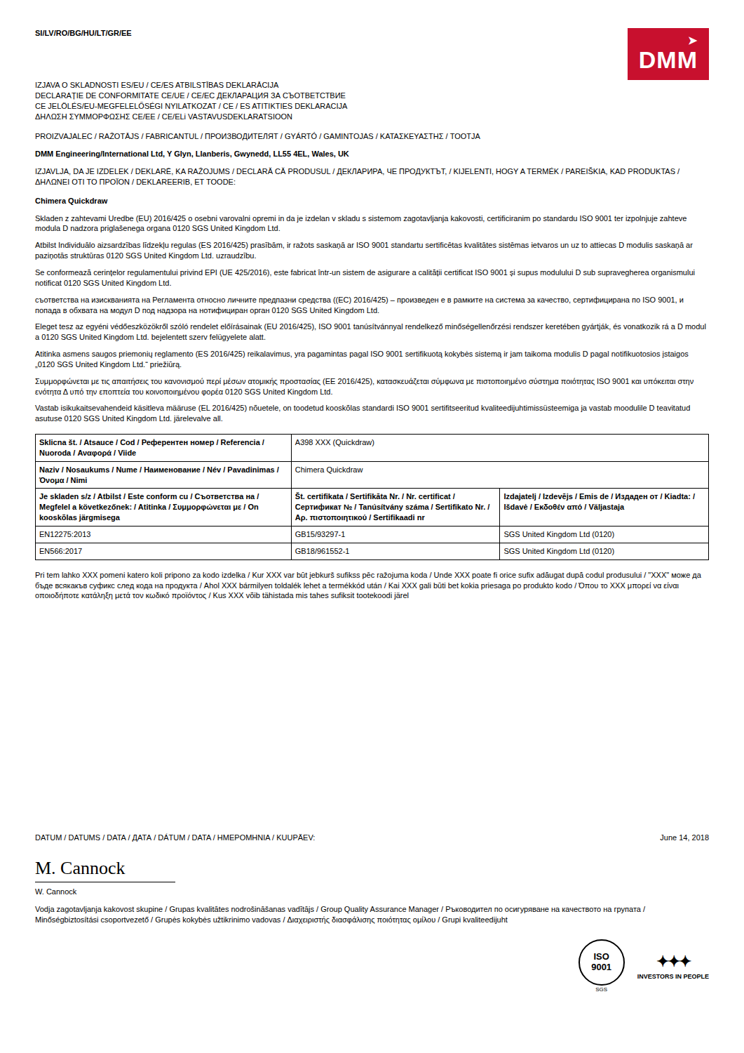SI/LV/RO/BG/HU/LT/GR/EE
➤DMM
IZJAVA O SKLADNOSTI ES/EU / CE/ES ATBILSTĪBAS DEKLARĀCIJA
DECLARAȚIE DE CONFORMITATE CE/UE / CE/EC ДЕКЛАРАЦИЯ ЗА СЪОТВЕТСТВИЕ
CE JELÖLÉS/EU-MEGFELELŐSÉGI NYILATKOZAT / CE / ES ATITIKTIES DEKLARACIJA
ΔΗΛΩΣΗ ΣΥΜΜΟΡΦΩΣΗΣ CE/EE / CE/ELi VASTAVUSDEKLARATSIOON
PROIZVAJALEC / RAŽOTĀJS / FABRICANTUL / ПРОИЗВОДИТЕЛЯТ / GYÁRTÓ / GAMINTOJAS / ΚΑΤΑΣΚΕΥΑΣΤΗΣ / TOOTJA
DMM Engineering/International Ltd, Y Glyn, Llanberis, Gwynedd, LL55 4EL, Wales, UK
IZJAVLJA, DA JE IZDELEK / DEKLARĒ, KA RAŽOJUMS / DECLARĂ CĂ PRODUSUL / ДЕКЛАРИРА, ЧЕ ПРОДУКТЪТ, / KIJELENTI, HOGY A TERMÉK / PAREIŠKIA, KAD PRODUKTAS / ΔΗΛΩΝΕΙ ΟΤΙ ΤΟ ΠΡΟΪΟΝ / DEKLAREERIB, ET TOODE:
Chimera Quickdraw
Skladen z zahtevami Uredbe (EU) 2016/425 o osebni varovalni opremi in da je izdelan v skladu s sistemom zagotavljanja kakovosti, certificiranim po standardu ISO 9001 ter izpolnjuje zahteve modula D nadzora priglašenega organa 0120 SGS United Kingdom Ltd.
Atbilst Individuālo aizsardzības līdzekļu regulas (ES 2016/425) prasībām, ir ražots saskaņā ar ISO 9001 standartu sertificētas kvalitātes sistēmas ietvaros un uz to attiecas D modulis saskaņā ar paziņotās struktūras 0120 SGS United Kingdom Ltd. uzraudzību.
Se conformează cerințelor regulamentului privind EPI (UE 425/2016), este fabricat într-un sistem de asigurare a calității certificat ISO 9001 și supus modulului D sub supravegherea organismului notificat 0120 SGS United Kingdom Ltd.
съответства на изискванията на Регламента относно личните предпазни средства ((ЕС) 2016/425) – произведен е в рамките на система за качество, сертифицирана по ISO 9001, и попада в обхвата на модул D под надзора на нотифициран орган 0120 SGS United Kingdom Ltd.
Eleget tesz az egyéni védőeszközökről szóló rendelet előírásainak (EU 2016/425), ISO 9001 tanúsítvánnyal rendelkező minőségellenőrzési rendszer keretében gyártják, és vonatkozik rá a D modul a 0120 SGS United Kingdom Ltd. bejelentett szerv felügyelete alatt.
Atitinka asmens saugos priemonių reglamento (ES 2016/425) reikalavimus, yra pagamintas pagal ISO 9001 sertifikuotą kokybės sistemą ir jam taikoma modulis D pagal notifikuotosios įstaigos „0120 SGS United Kingdom Ltd.“ priežiūrą.
Συμμορφώνεται με τις απαιτήσεις του κανονισμού περί μέσων ατομικής προστασίας (ΕΕ 2016/425), κατασκευάζεται σύμφωνα με πιστοποιημένο σύστημα ποιότητας ISO 9001 και υπόκειται στην ενότητα Δ υπό την εποπτεία του κοινοποιημένου φορέα 0120 SGS United Kingdom Ltd.
Vastab isikukaitsevahendeid käsitleva määruse (EL 2016/425) nõuetele, on toodetud kooskõlas standardi ISO 9001 sertifitseeritud kvaliteedijuhtimissüsteemiga ja vastab moodulile D teavitatud asutuse 0120 SGS United Kingdom Ltd. järelevalve all.
| Sklicna št. / Atsauce / Cod / Референтен номер / Referencia / Nuoroda / Αναφορά / Viide | A398 XXX (Quickdraw) |
| Naziv / Nosaukums / Nume / Наименование / Név / Pavadinimas / Όνομα / Nimi | Chimera Quickdraw |
| Je skladen s/z / Atbilst / Este conform cu / Съответства на / Megfelel a következőnek: / Atitinka / Συμμορφώνεται με / On kooskõlas järgmisega | Št. certifikata / Sertifikāta Nr. / Nr. certificat / Сертификат № / Tanúsítvány száma / Sertifikato Nr. / Αρ. πιστοποιητικού / Sertifikaadi nr | Izdajatelj / Izdevējs / Emis de / Издаден от / Kiadta: / Išdavė / Εκδοθέν από / Väljastaja |
| EN12275:2013 | GB15/93297-1 | SGS United Kingdom Ltd (0120) |
| EN566:2017 | GB18/961552-1 | SGS United Kingdom Ltd (0120) |
Pri tem lahko XXX pomeni katero koli pripono za kodo izdelka / Kur XXX var būt jebkurš sufikss pēc ražojuma koda / Unde XXX poate fi orice sufix adăugat după codul produsului / "XXX" може да бъде всякакъв суфикс след кода на продукта / Ahol XXX bármilyen toldalék lehet a termékkód után / Kai XXX gali būti bet kokia priesaga po produkto kodo / Όπου το XXX μπορεί να είναι οποιοδήποτε κατάληξη μετά τον κωδικό προϊόντος / Kus XXX võib tähistada mis tahes sufiksit tootekoodi järel
DATUM / DATUMS / DATA / ДАТА / DÁTUM / DATA / ΗΜΕΡΟΜΗΝΙΑ / KUUPÄEV:
June 14, 2018
M. Cannock
W. Cannock
Vodja zagotavljanja kakovost skupine / Grupas kvalitātes nodrošināšanas vadītājs / Group Quality Assurance Manager / Ръководител по осигуряване на качеството на групата / Minőségbiztosítási csoportvezető / Grupės kokybės užtikrinimo vadovas / Διαχειριστής διασφάλισης ποιότητας ομίλου / Grupi kvaliteedijuht
ISO
9001
SGS
✦✦✦
INVESTORS IN PEOPLE